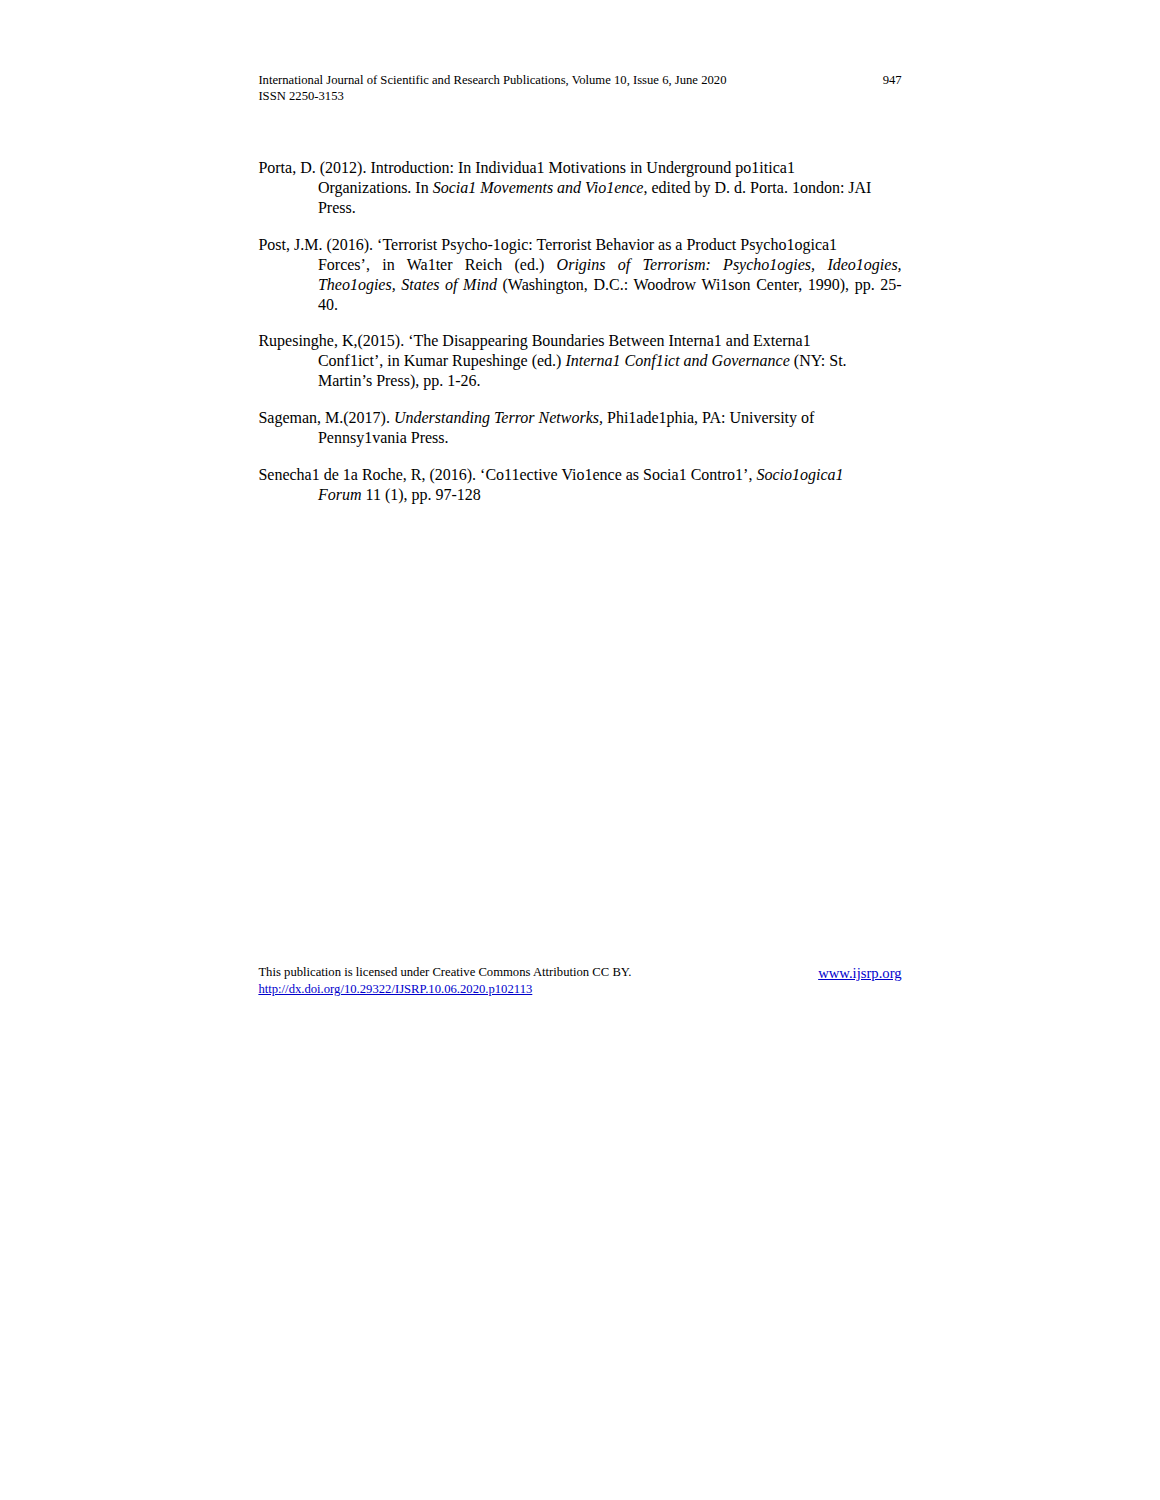947
International Journal of Scientific and Research Publications, Volume 10, Issue 6, June 2020
ISSN 2250-3153
Porta, D. (2012). Introduction: In Individua1 Motivations in Underground po1itica1 Organizations. In Socia1 Movements and Vio1ence, edited by D. d. Porta. 1ondon: JAI Press.
Post, J.M. (2016). ‘Terrorist Psycho-1ogic: Terrorist Behavior as a Product Psycho1ogica1 Forces’, in Wa1ter Reich (ed.) Origins of Terrorism: Psycho1ogies, Ideo1ogies, Theo1ogies, States of Mind (Washington, D.C.: Woodrow Wi1son Center, 1990), pp. 25-40.
Rupesinghe, K,(2015). ‘The Disappearing Boundaries Between Interna1 and Externa1 Conf1ict’, in Kumar Rupeshinge (ed.) Interna1 Conf1ict and Governance (NY: St. Martin’s Press), pp. 1-26.
Sageman, M.(2017). Understanding Terror Networks, Phi1ade1phia, PA: University of Pennsy1vania Press.
Senecha1 de 1a Roche, R, (2016). ‘Co11ective Vio1ence as Socia1 Contro1’, Socio1ogica1 Forum 11 (1), pp. 97-128
www.ijsrp.org
This publication is licensed under Creative Commons Attribution CC BY.
http://dx.doi.org/10.29322/IJSRP.10.06.2020.p102113